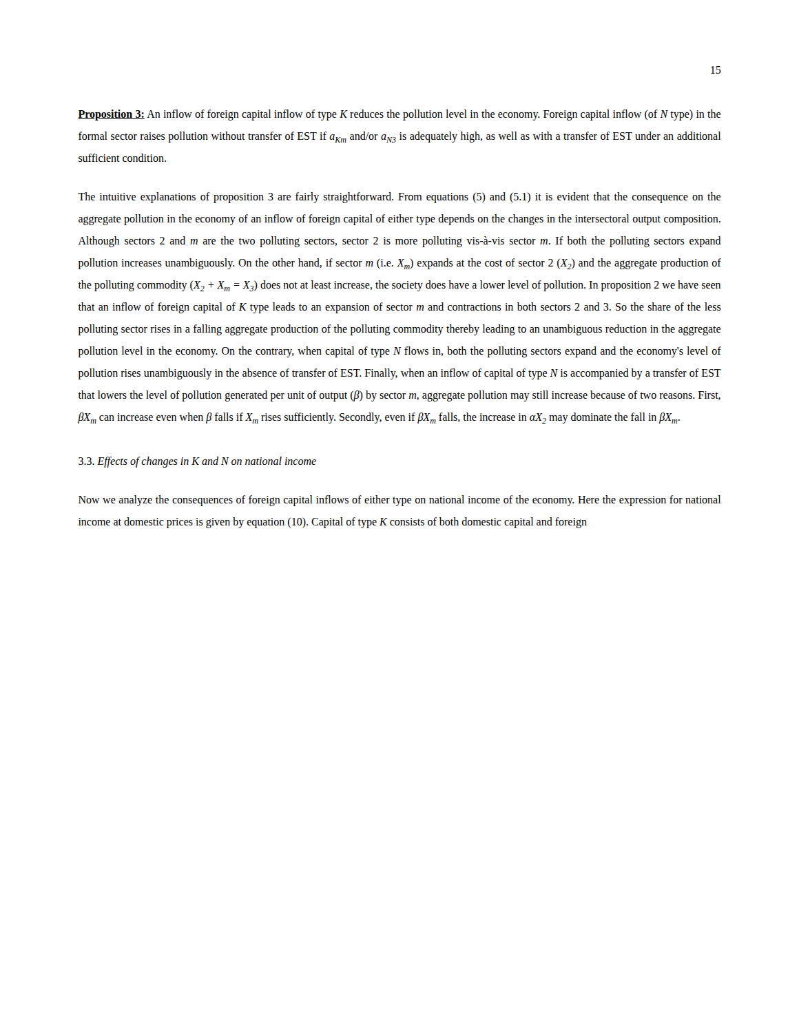15
Proposition 3: An inflow of foreign capital inflow of type K reduces the pollution level in the economy. Foreign capital inflow (of N type) in the formal sector raises pollution without transfer of EST if aKm and/or aN3 is adequately high, as well as with a transfer of EST under an additional sufficient condition.
The intuitive explanations of proposition 3 are fairly straightforward. From equations (5) and (5.1) it is evident that the consequence on the aggregate pollution in the economy of an inflow of foreign capital of either type depends on the changes in the intersectoral output composition. Although sectors 2 and m are the two polluting sectors, sector 2 is more polluting vis-à-vis sector m. If both the polluting sectors expand pollution increases unambiguously. On the other hand, if sector m (i.e. Xm) expands at the cost of sector 2 (X2) and the aggregate production of the polluting commodity (X2 + Xm = X3) does not at least increase, the society does have a lower level of pollution. In proposition 2 we have seen that an inflow of foreign capital of K type leads to an expansion of sector m and contractions in both sectors 2 and 3. So the share of the less polluting sector rises in a falling aggregate production of the polluting commodity thereby leading to an unambiguous reduction in the aggregate pollution level in the economy. On the contrary, when capital of type N flows in, both the polluting sectors expand and the economy's level of pollution rises unambiguously in the absence of transfer of EST. Finally, when an inflow of capital of type N is accompanied by a transfer of EST that lowers the level of pollution generated per unit of output (β) by sector m, aggregate pollution may still increase because of two reasons. First, βXm can increase even when β falls if Xm rises sufficiently. Secondly, even if βXm falls, the increase in αX2 may dominate the fall in βXm.
3.3. Effects of changes in K and N on national income
Now we analyze the consequences of foreign capital inflows of either type on national income of the economy. Here the expression for national income at domestic prices is given by equation (10). Capital of type K consists of both domestic capital and foreign